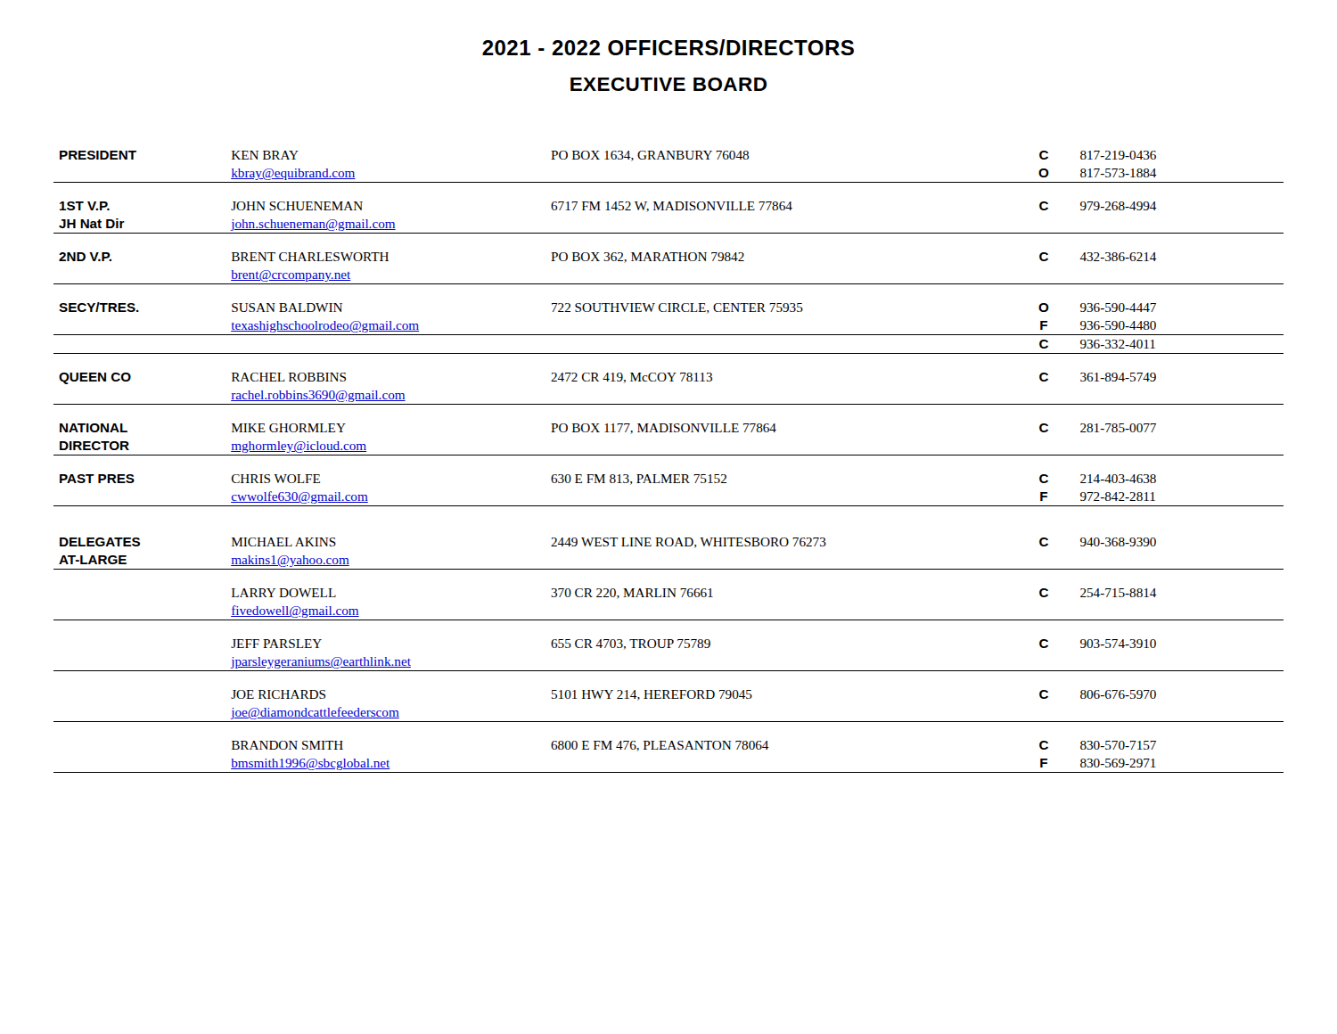2021 - 2022 OFFICERS/DIRECTORS
EXECUTIVE BOARD
| PRESIDENT | KEN BRAY | PO BOX 1634, GRANBURY 76048 | C | 817-219-0436 |
| | kbray@equibrand.com | O | 817-573-1884 |
| 1ST V.P. | JOHN SCHUENEMAN | 6717 FM 1452 W, MADISONVILLE 77864 | C | 979-268-4994 |
| JH Nat Dir | john.schueneman@gmail.com | | |
| 2ND V.P. | BRENT CHARLESWORTH | PO BOX 362, MARATHON 79842 | C | 432-386-6214 |
| | brent@crcompany.net | | |
| SECY/TRES. | SUSAN BALDWIN | 722 SOUTHVIEW CIRCLE, CENTER 75935 | O | 936-590-4447 |
| | texashighschoolrodeo@gmail.com | F | 936-590-4480 |
| | | C | 936-332-4011 |
| QUEEN CO | RACHEL ROBBINS | 2472 CR 419, McCOY 78113 | C | 361-894-5749 |
| | rachel.robbins3690@gmail.com | | |
| NATIONAL | MIKE GHORMLEY | PO BOX 1177, MADISONVILLE 77864 | C | 281-785-0077 |
| DIRECTOR | mghormley@icloud.com | | |
| PAST PRES | CHRIS WOLFE | 630 E FM 813, PALMER 75152 | C | 214-403-4638 |
| | cwwolfe630@gmail.com | F | 972-842-2811 |
| DELEGATES | MICHAEL AKINS | 2449 WEST LINE ROAD, WHITESBORO 76273 | C | 940-368-9390 |
| AT-LARGE | makins1@yahoo.com | | |
| | LARRY DOWELL | 370 CR 220, MARLIN 76661 | C | 254-715-8814 |
| | fivedowell@gmail.com | | |
| | JEFF PARSLEY | 655 CR 4703, TROUP 75789 | C | 903-574-3910 |
| | jparsleygeraniums@earthlink.net | | |
| | JOE RICHARDS | 5101 HWY 214, HEREFORD 79045 | C | 806-676-5970 |
| | joe@diamondcattlefeederscom | | |
| | BRANDON SMITH | 6800 E FM 476, PLEASANTON 78064 | C | 830-570-7157 |
| | bmsmith1996@sbcglobal.net | F | 830-569-2971 |